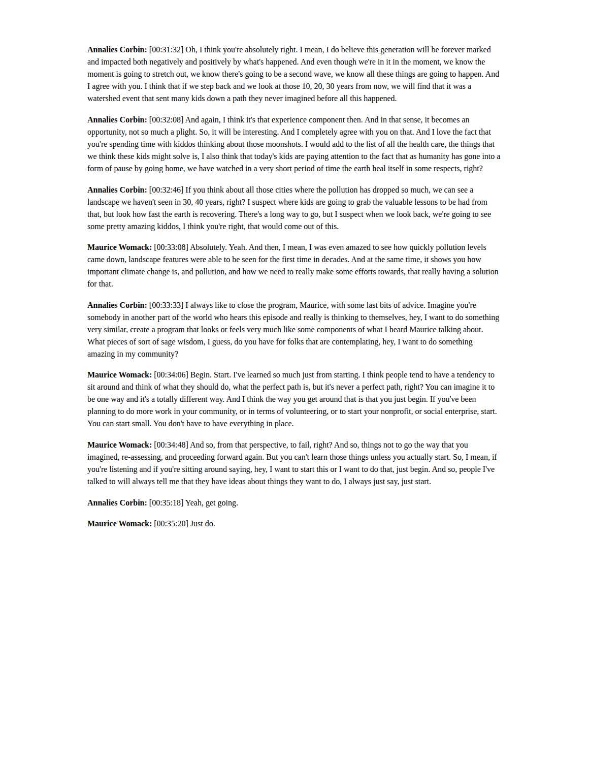Annalies Corbin: [00:31:32] Oh, I think you're absolutely right. I mean, I do believe this generation will be forever marked and impacted both negatively and positively by what's happened. And even though we're in it in the moment, we know the moment is going to stretch out, we know there's going to be a second wave, we know all these things are going to happen. And I agree with you. I think that if we step back and we look at those 10, 20, 30 years from now, we will find that it was a watershed event that sent many kids down a path they never imagined before all this happened.
Annalies Corbin: [00:32:08] And again, I think it's that experience component then. And in that sense, it becomes an opportunity, not so much a plight. So, it will be interesting. And I completely agree with you on that. And I love the fact that you're spending time with kiddos thinking about those moonshots. I would add to the list of all the health care, the things that we think these kids might solve is, I also think that today's kids are paying attention to the fact that as humanity has gone into a form of pause by going home, we have watched in a very short period of time the earth heal itself in some respects, right?
Annalies Corbin: [00:32:46] If you think about all those cities where the pollution has dropped so much, we can see a landscape we haven't seen in 30, 40 years, right? I suspect where kids are going to grab the valuable lessons to be had from that, but look how fast the earth is recovering. There's a long way to go, but I suspect when we look back, we're going to see some pretty amazing kiddos, I think you're right, that would come out of this.
Maurice Womack: [00:33:08] Absolutely. Yeah. And then, I mean, I was even amazed to see how quickly pollution levels came down, landscape features were able to be seen for the first time in decades. And at the same time, it shows you how important climate change is, and pollution, and how we need to really make some efforts towards, that really having a solution for that.
Annalies Corbin: [00:33:33] I always like to close the program, Maurice, with some last bits of advice. Imagine you're somebody in another part of the world who hears this episode and really is thinking to themselves, hey, I want to do something very similar, create a program that looks or feels very much like some components of what I heard Maurice talking about. What pieces of sort of sage wisdom, I guess, do you have for folks that are contemplating, hey, I want to do something amazing in my community?
Maurice Womack: [00:34:06] Begin. Start. I've learned so much just from starting. I think people tend to have a tendency to sit around and think of what they should do, what the perfect path is, but it's never a perfect path, right? You can imagine it to be one way and it's a totally different way. And I think the way you get around that is that you just begin. If you've been planning to do more work in your community, or in terms of volunteering, or to start your nonprofit, or social enterprise, start. You can start small. You don't have to have everything in place.
Maurice Womack: [00:34:48] And so, from that perspective, to fail, right? And so, things not to go the way that you imagined, re-assessing, and proceeding forward again. But you can't learn those things unless you actually start. So, I mean, if you're listening and if you're sitting around saying, hey, I want to start this or I want to do that, just begin. And so, people I've talked to will always tell me that they have ideas about things they want to do, I always just say, just start.
Annalies Corbin: [00:35:18] Yeah, get going.
Maurice Womack: [00:35:20] Just do.